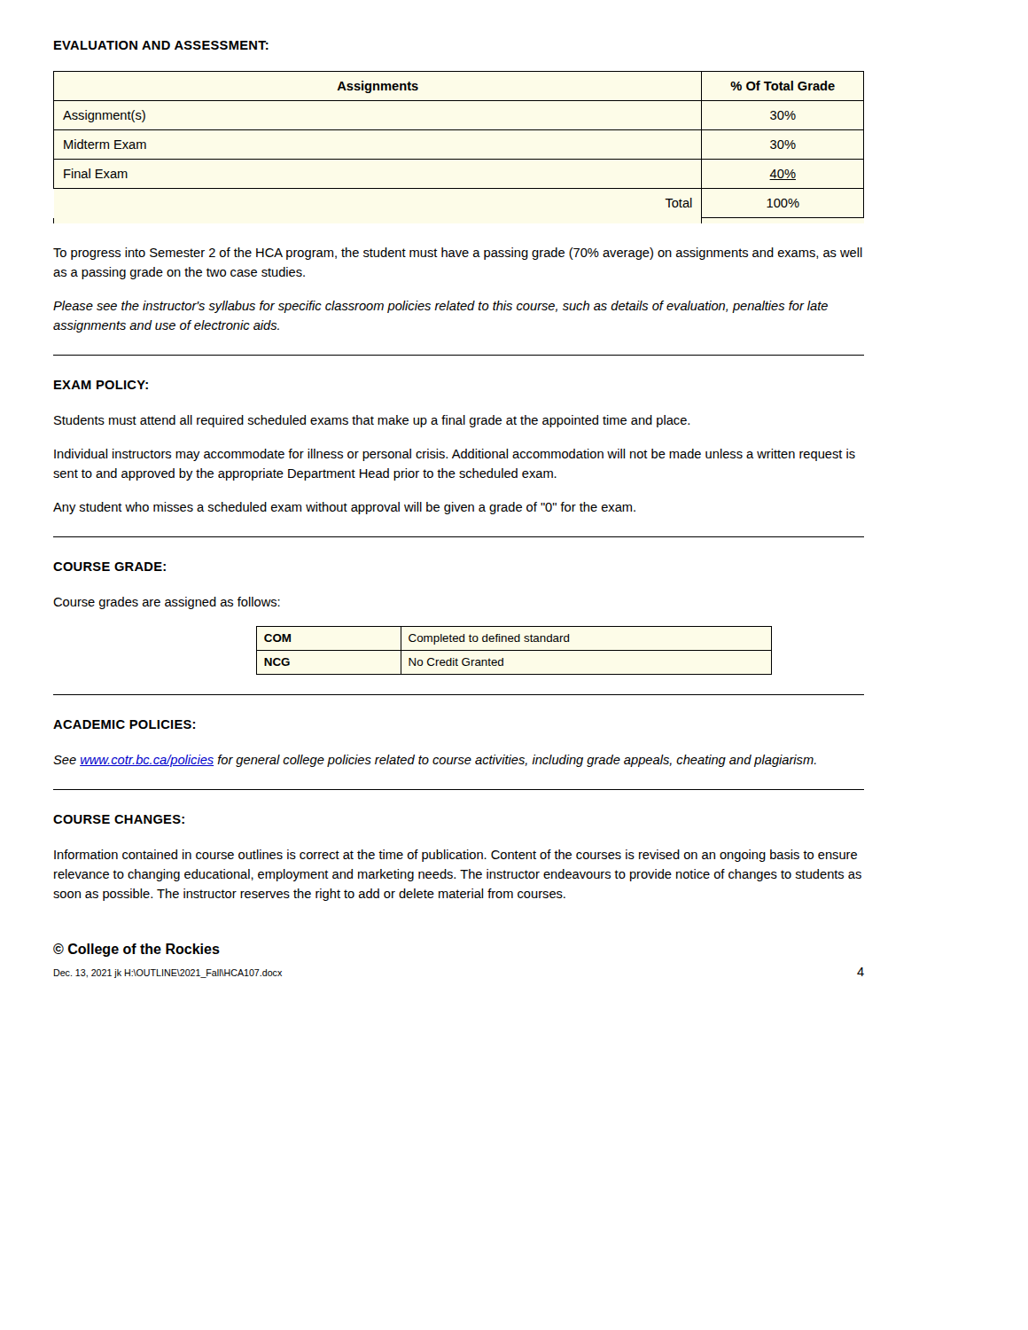EVALUATION AND ASSESSMENT:
| Assignments | % Of Total Grade |
| --- | --- |
| Assignment(s) | 30% |
| Midterm Exam | 30% |
| Final Exam | 40% |
| Total | 100% |
To progress into Semester 2 of the HCA program, the student must have a passing grade (70% average) on assignments and exams, as well as a passing grade on the two case studies.
Please see the instructor's syllabus for specific classroom policies related to this course, such as details of evaluation, penalties for late assignments and use of electronic aids.
EXAM POLICY:
Students must attend all required scheduled exams that make up a final grade at the appointed time and place.
Individual instructors may accommodate for illness or personal crisis. Additional accommodation will not be made unless a written request is sent to and approved by the appropriate Department Head prior to the scheduled exam.
Any student who misses a scheduled exam without approval will be given a grade of "0" for the exam.
COURSE GRADE:
Course grades are assigned as follows:
| COM | Completed to defined standard |
| NCG | No Credit Granted |
ACADEMIC POLICIES:
See www.cotr.bc.ca/policies for general college policies related to course activities, including grade appeals, cheating and plagiarism.
COURSE CHANGES:
Information contained in course outlines is correct at the time of publication. Content of the courses is revised on an ongoing basis to ensure relevance to changing educational, employment and marketing needs. The instructor endeavours to provide notice of changes to students as soon as possible. The instructor reserves the right to add or delete material from courses.
© College of the Rockies
Dec. 13, 2021 jk H:\OUTLINE\2021_Fall\HCA107.docx 4